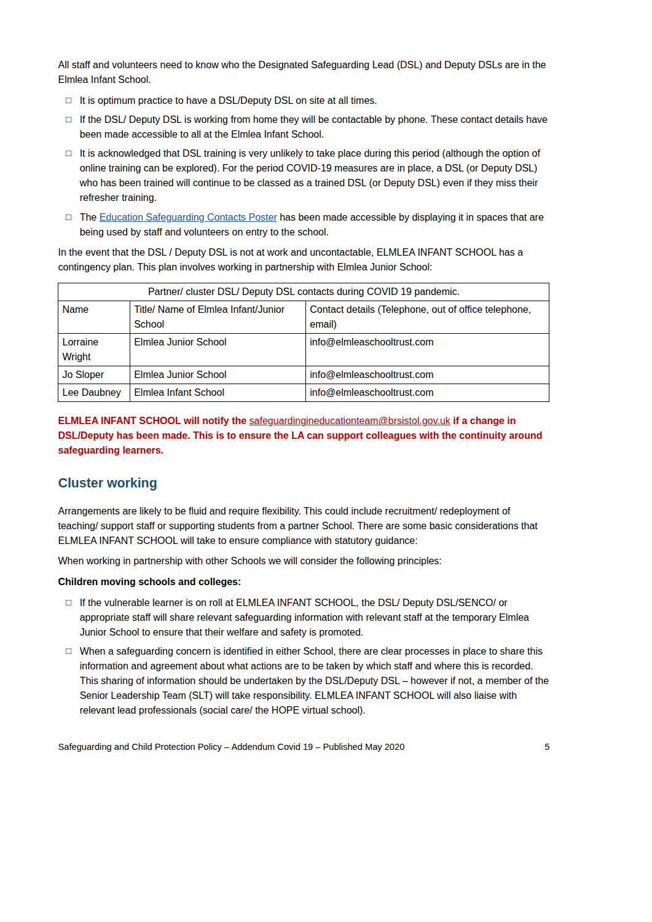All staff and volunteers need to know who the Designated Safeguarding Lead (DSL) and Deputy DSLs are in the Elmlea Infant School.
It is optimum practice to have a DSL/Deputy DSL on site at all times.
If the DSL/ Deputy DSL is working from home they will be contactable by phone. These contact details have been made accessible to all at the Elmlea Infant School.
It is acknowledged that DSL training is very unlikely to take place during this period (although the option of online training can be explored). For the period COVID-19 measures are in place, a DSL (or Deputy DSL) who has been trained will continue to be classed as a trained DSL (or Deputy DSL) even if they miss their refresher training.
The Education Safeguarding Contacts Poster has been made accessible by displaying it in spaces that are being used by staff and volunteers on entry to the school.
In the event that the DSL / Deputy DSL is not at work and uncontactable, ELMLEA INFANT SCHOOL has a contingency plan. This plan involves working in partnership with Elmlea Junior School:
| Partner/ cluster DSL/ Deputy DSL contacts during COVID 19 pandemic. |
| Name | Title/ Name of Elmlea Infant/Junior School | Contact details (Telephone, out of office telephone, email) |
| Lorraine Wright | Elmlea Junior School | info@elmleaschooltrust.com |
| Jo Sloper | Elmlea Junior School | info@elmleaschooltrust.com |
| Lee Daubney | Elmlea Infant School | info@elmleaschooltrust.com |
ELMLEA INFANT SCHOOL will notify the safeguardingineducationteam@brsistol.gov.uk if a change in DSL/Deputy has been made. This is to ensure the LA can support colleagues with the continuity around safeguarding learners.
Cluster working
Arrangements are likely to be fluid and require flexibility. This could include recruitment/ redeployment of teaching/ support staff or supporting students from a partner School. There are some basic considerations that ELMLEA INFANT SCHOOL will take to ensure compliance with statutory guidance:
When working in partnership with other Schools we will consider the following principles:
Children moving schools and colleges:
If the vulnerable learner is on roll at ELMLEA INFANT SCHOOL, the DSL/ Deputy DSL/SENCO/ or appropriate staff will share relevant safeguarding information with relevant staff at the temporary Elmlea Junior School to ensure that their welfare and safety is promoted.
When a safeguarding concern is identified in either School, there are clear processes in place to share this information and agreement about what actions are to be taken by which staff and where this is recorded. This sharing of information should be undertaken by the DSL/Deputy DSL – however if not, a member of the Senior Leadership Team (SLT) will take responsibility. ELMLEA INFANT SCHOOL will also liaise with relevant lead professionals (social care/ the HOPE virtual school).
Safeguarding and Child Protection Policy – Addendum Covid 19 – Published May 2020 5